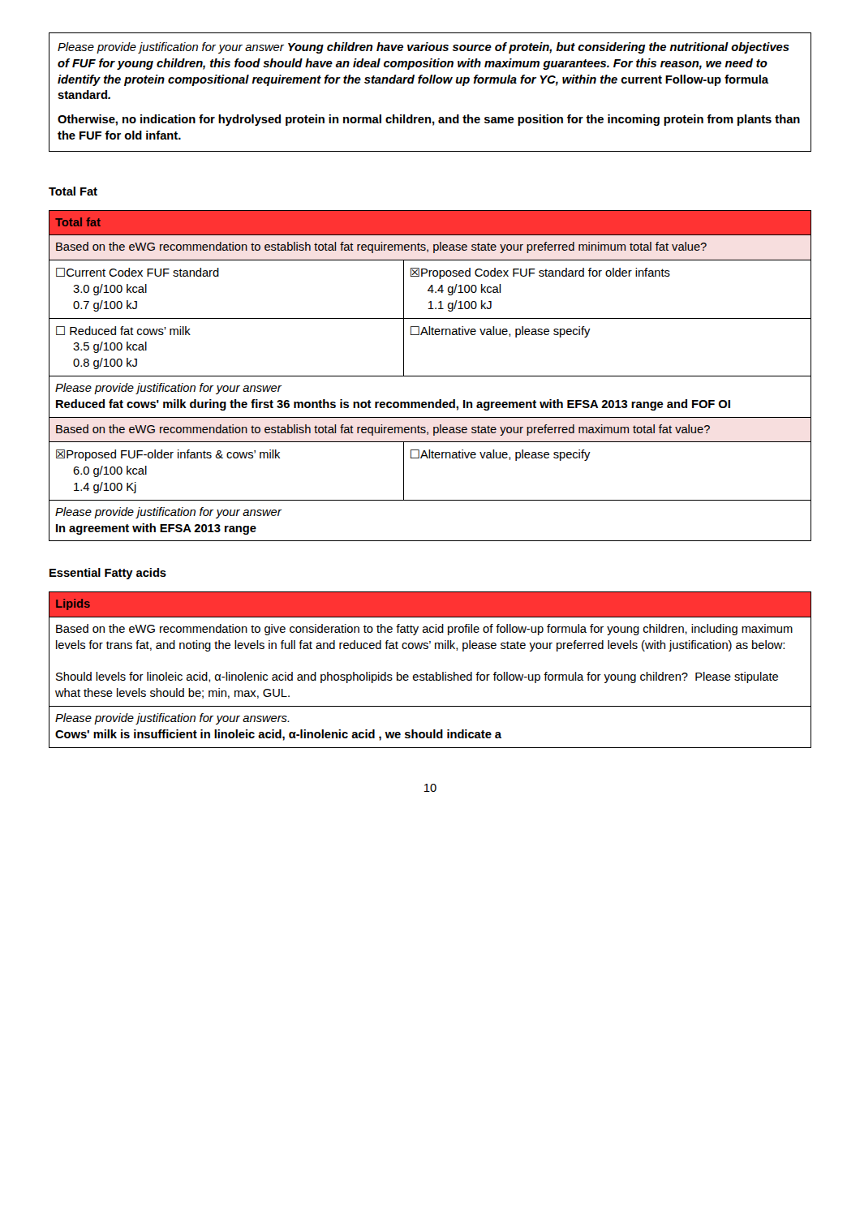Please provide justification for your answer Young children have various source of protein, but considering the nutritional objectives of FUF for young children, this food should have an ideal composition with maximum guarantees. For this reason, we need to identify the protein compositional requirement for the standard follow up formula for YC, within the current Follow-up formula standard.
Otherwise, no indication for hydrolysed protein in normal children, and the same position for the incoming protein from plants than the FUF for old infant.
Total Fat
| Total fat |
| Based on the eWG recommendation to establish total fat requirements, please state your preferred minimum total fat value? |
| ☐ Current Codex FUF standard 3.0 g/100 kcal 0.7 g/100 kJ | ☒ Proposed Codex FUF standard for older infants 4.4 g/100 kcal 1.1 g/100 kJ |
| ☐ Reduced fat cows’ milk 3.5 g/100 kcal 0.8 g/100 kJ | ☐ Alternative value, please specify |
| Please provide justification for your answer Reduced fat cows' milk during the first 36 months is not recommended, In agreement with EFSA 2013 range and FOF OI |
| Based on the eWG recommendation to establish total fat requirements, please state your preferred maximum total fat value? |
| ☒ Proposed FUF-older infants & cows’ milk 6.0 g/100 kcal 1.4 g/100 Kj | ☐ Alternative value, please specify |
| Please provide justification for your answer In agreement with EFSA 2013 range |
Essential Fatty acids
| Lipids |
| Based on the eWG recommendation to give consideration to the fatty acid profile of follow-up formula for young children, including maximum levels for trans fat, and noting the levels in full fat and reduced fat cows’ milk, please state your preferred levels (with justification) as below: Should levels for linoleic acid, α-linolenic acid and phospholipids be established for follow-up formula for young children? Please stipulate what these levels should be; min, max, GUL. |
| Please provide justification for your answers. Cows' milk is insufficient in linoleic acid, α-linolenic acid , we should indicate a |
10